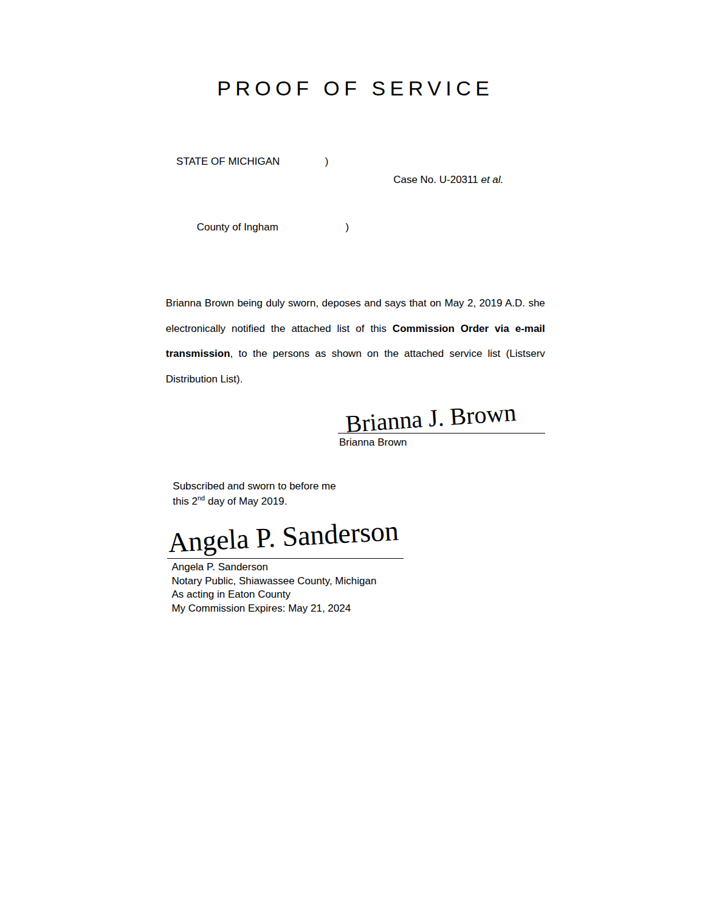PROOF OF SERVICE
STATE OF MICHIGAN
)
Case No. U-20311 et al.
County of Ingham
)
Brianna Brown being duly sworn, deposes and says that on May 2, 2019 A.D. she electronically notified the attached list of this Commission Order via e-mail transmission, to the persons as shown on the attached service list (Listserv Distribution List).
Brianna J. Brown
Brianna Brown
Subscribed and sworn to before me
this 2nd day of May 2019.
Angela P. Sanderson
Angela P. Sanderson
Notary Public, Shiawassee County, Michigan
As acting in Eaton County
My Commission Expires: May 21, 2024